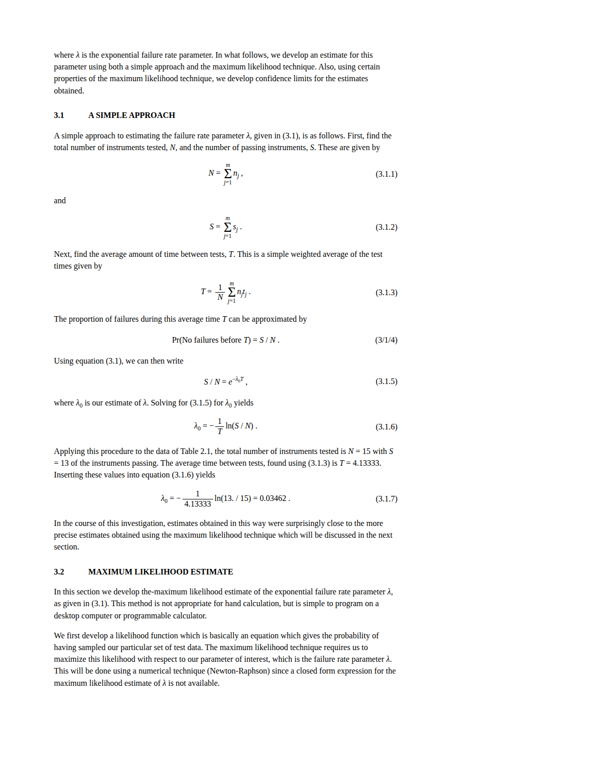where λ is the exponential failure rate parameter. In what follows, we develop an estimate for this parameter using both a simple approach and the maximum likelihood technique. Also, using certain properties of the maximum likelihood technique, we develop confidence limits for the estimates obtained.
3.1 A Simple Approach
A simple approach to estimating the failure rate parameter λ, given in (3.1), is as follows. First, find the total number of instruments tested, N, and the number of passing instruments, S. These are given by
N = mΣj=1 nj , (3.1.1)
and
S = mΣj=1 sj . (3.1.2)
Next, find the average amount of time between tests, T. This is a simple weighted average of the test times given by
T = 1 N mΣj=1 njtj . (3.1.3)
The proportion of failures during this average time T can be approximated by
Pr(No failures before T) = S / N .
(3/1/4)
Using equation (3.1), we can then write
S / N = e−λ0T , (3.1.5)
where λ0 is our estimate of λ. Solving for (3.1.5) for λ0 yields
λ0 = −1 Tln(S / N) . (3.1.6)
Applying this procedure to the data of Table 2.1, the total number of instruments tested is N = 15 with S = 13 of the instruments passing. The average time between tests, found using (3.1.3) is T = 4.13333. Inserting these values into equation (3.1.6) yields
λ0 = −14.13333ln(13. / 15) = 0.03462 . (3.1.7)
In the course of this investigation, estimates obtained in this way were surprisingly close to the more precise estimates obtained using the maximum likelihood technique which will be discussed in the next section.
3.2 Maximum Likelihood Estimate
In this section we develop the-maximum likelihood estimate of the exponential failure rate parameter λ, as given in (3.1). This method is not appropriate for hand calculation, but is simple to program on a desktop computer or programmable calculator.
We first develop a likelihood function which is basically an equation which gives the probability of having sampled our particular set of test data. The maximum likelihood technique requires us to maximize this likelihood with respect to our parameter of interest, which is the failure rate parameter λ. This will be done using a numerical technique (Newton-Raphson) since a closed form expression for the maximum likelihood estimate of λ is not available.